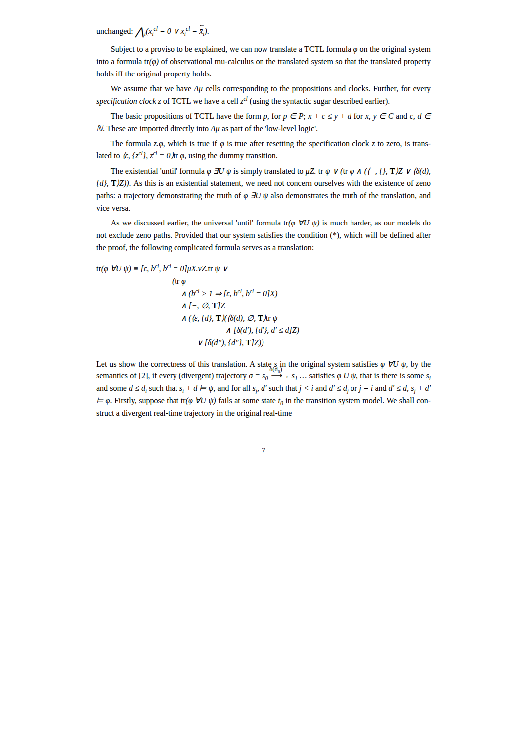unchanged: ⋀i(xicl = 0 ∨ xicl = ←x̄i).
Subject to a proviso to be explained, we can now translate a TCTL formula φ on the original system into a formula tr(φ) of observational mu-calculus on the translated system so that the translated property holds iff the original property holds.
We assume that we have Aμ cells corresponding to the propositions and clocks. Further, for every specification clock z of TCTL we have a cell zcl (using the syntactic sugar described earlier).
The basic propositions of TCTL have the form p, for p ∈ P; x + c ≤ y + d for x, y ∈ C and c, d ∈ ℕ. These are imported directly into Aμ as part of the 'low-level logic'.
The formula z.φ, which is true if φ is true after resetting the specification clock z to zero, is translated to ⟨ε, {zcl}, zcl = 0⟩tr φ, using the dummy transition.
The existential 'until' formula φ ∃U ψ is simply translated to μZ. tr ψ ∨ (tr φ ∧ (⟨−, {}, T⟩Z ∨ ⟨δ(d), {d}, T⟩Z)). As this is an existential statement, we need not concern ourselves with the existence of zeno paths: a trajectory demonstrating the truth of φ ∃U ψ also demonstrates the truth of the translation, and vice versa.
As we discussed earlier, the universal 'until' formula tr(φ ∀U ψ) is much harder, as our models do not exclude zeno paths. Provided that our system satisfies the condition (*), which will be defined after the proof, the following complicated formula serves as a translation:
tr(φ ∀U ψ) ≡ [ε, bcl, bcl = 0]μX.νZ.tr ψ ∨
(tr φ
∧ (bcl > 1 ⇒ [ε, bcl, bcl = 0]X)
∧ [−, ∅, T]Z
∧ (⟨ε, {d}, T⟩(⟨δ(d), ∅, T⟩tr ψ
∧ [δ(d′), {d′}, d′ ≤ d]Z)
∨ [δ(d″), {d″}, T]Z))
Let us show the correctness of this translation. A state s in the original system satisfies φ ∀U ψ, by the semantics of [2], if every (divergent) trajectory σ = s0 δ(d0)⟶→ s1 … satisfies φ U ψ, that is there is some si and some d ≤ di such that si + d ⊨ ψ, and for all sj, d′ such that j < i and d′ ≤ dj or j = i and d′ ≤ d, sj + d′ ⊨ φ. Firstly, suppose that tr(φ ∀U ψ) fails at some state t0 in the transition system model. We shall construct a divergent real-time trajectory in the original real-time
7